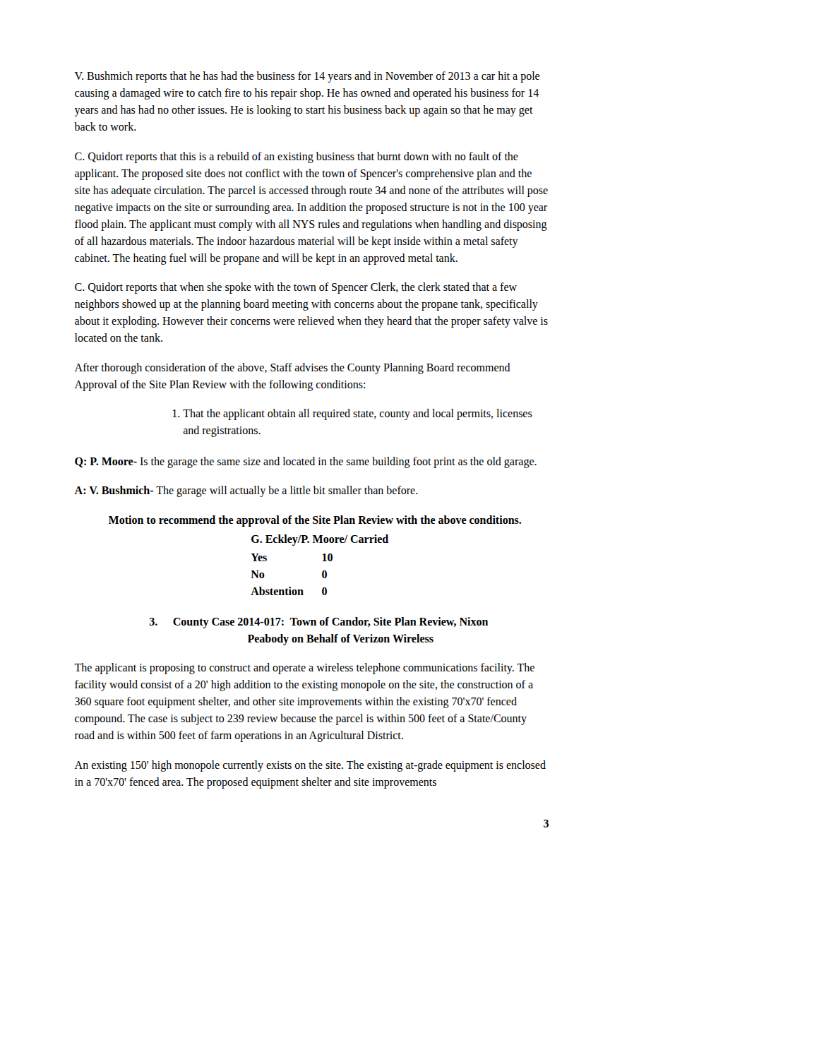V. Bushmich reports that he has had the business for 14 years and in November of 2013 a car hit a pole causing a damaged wire to catch fire to his repair shop. He has owned and operated his business for 14 years and has had no other issues. He is looking to start his business back up again so that he may get back to work.
C. Quidort reports that this is a rebuild of an existing business that burnt down with no fault of the applicant. The proposed site does not conflict with the town of Spencer's comprehensive plan and the site has adequate circulation. The parcel is accessed through route 34 and none of the attributes will pose negative impacts on the site or surrounding area. In addition the proposed structure is not in the 100 year flood plain. The applicant must comply with all NYS rules and regulations when handling and disposing of all hazardous materials. The indoor hazardous material will be kept inside within a metal safety cabinet. The heating fuel will be propane and will be kept in an approved metal tank.
C. Quidort reports that when she spoke with the town of Spencer Clerk, the clerk stated that a few neighbors showed up at the planning board meeting with concerns about the propane tank, specifically about it exploding. However their concerns were relieved when they heard that the proper safety valve is located on the tank.
After thorough consideration of the above, Staff advises the County Planning Board recommend Approval of the Site Plan Review with the following conditions:
That the applicant obtain all required state, county and local permits, licenses and registrations.
Q: P. Moore- Is the garage the same size and located in the same building foot print as the old garage.
A: V. Bushmich- The garage will actually be a little bit smaller than before.
Motion to recommend the approval of the Site Plan Review with the above conditions.
G. Eckley/P. Moore/ Carried
| Yes | 10 |
| No | 0 |
| Abstention | 0 |
3. County Case 2014-017: Town of Candor, Site Plan Review, Nixon
Peabody on Behalf of Verizon Wireless
The applicant is proposing to construct and operate a wireless telephone communications facility. The facility would consist of a 20' high addition to the existing monopole on the site, the construction of a 360 square foot equipment shelter, and other site improvements within the existing 70'x70' fenced compound. The case is subject to 239 review because the parcel is within 500 feet of a State/County road and is within 500 feet of farm operations in an Agricultural District.
An existing 150' high monopole currently exists on the site. The existing at-grade equipment is enclosed in a 70'x70' fenced area. The proposed equipment shelter and site improvements
3